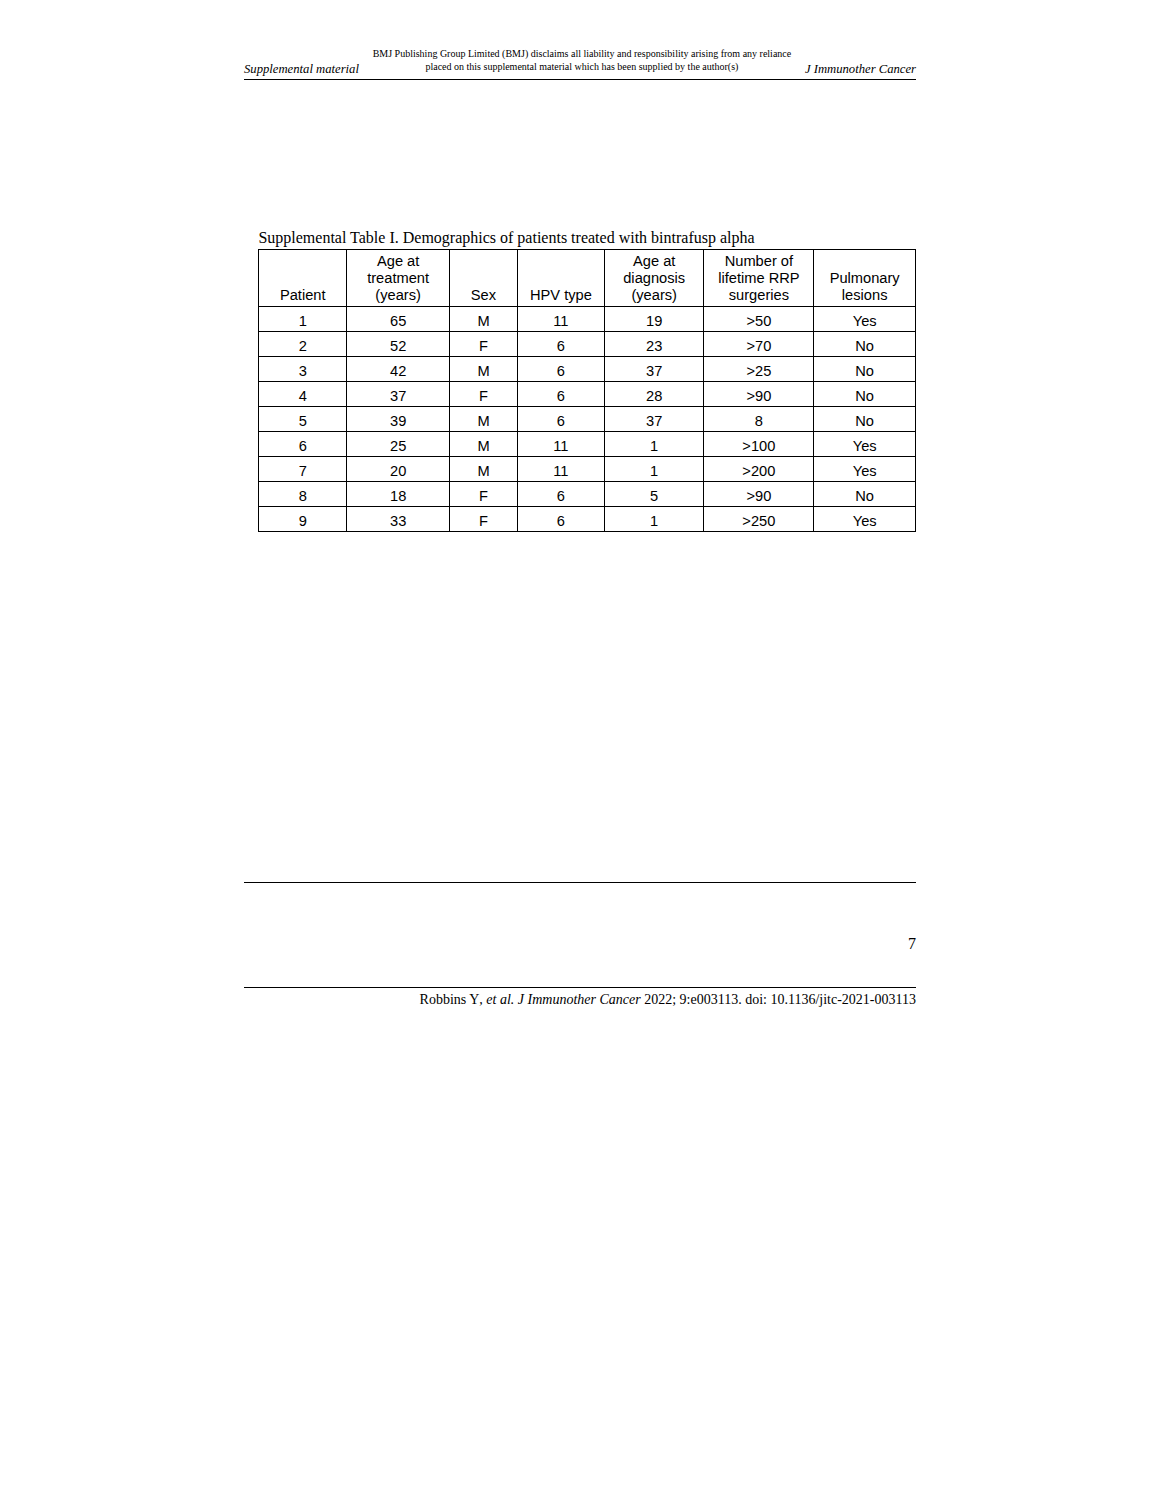Supplemental material
BMJ Publishing Group Limited (BMJ) disclaims all liability and responsibility arising from any reliance
placed on this supplemental material which has been supplied by the author(s)
J Immunother Cancer
Supplemental Table I. Demographics of patients treated with bintrafusp alpha
| Patient | Age at treatment (years) | Sex | HPV type | Age at diagnosis (years) | Number of lifetime RRP surgeries | Pulmonary lesions |
| --- | --- | --- | --- | --- | --- | --- |
| 1 | 65 | M | 11 | 19 | >50 | Yes |
| 2 | 52 | F | 6 | 23 | >70 | No |
| 3 | 42 | M | 6 | 37 | >25 | No |
| 4 | 37 | F | 6 | 28 | >90 | No |
| 5 | 39 | M | 6 | 37 | 8 | No |
| 6 | 25 | M | 11 | 1 | >100 | Yes |
| 7 | 20 | M | 11 | 1 | >200 | Yes |
| 8 | 18 | F | 6 | 5 | >90 | No |
| 9 | 33 | F | 6 | 1 | >250 | Yes |
7
Robbins Y, et al. J Immunother Cancer 2022; 9:e003113. doi: 10.1136/jitc-2021-003113